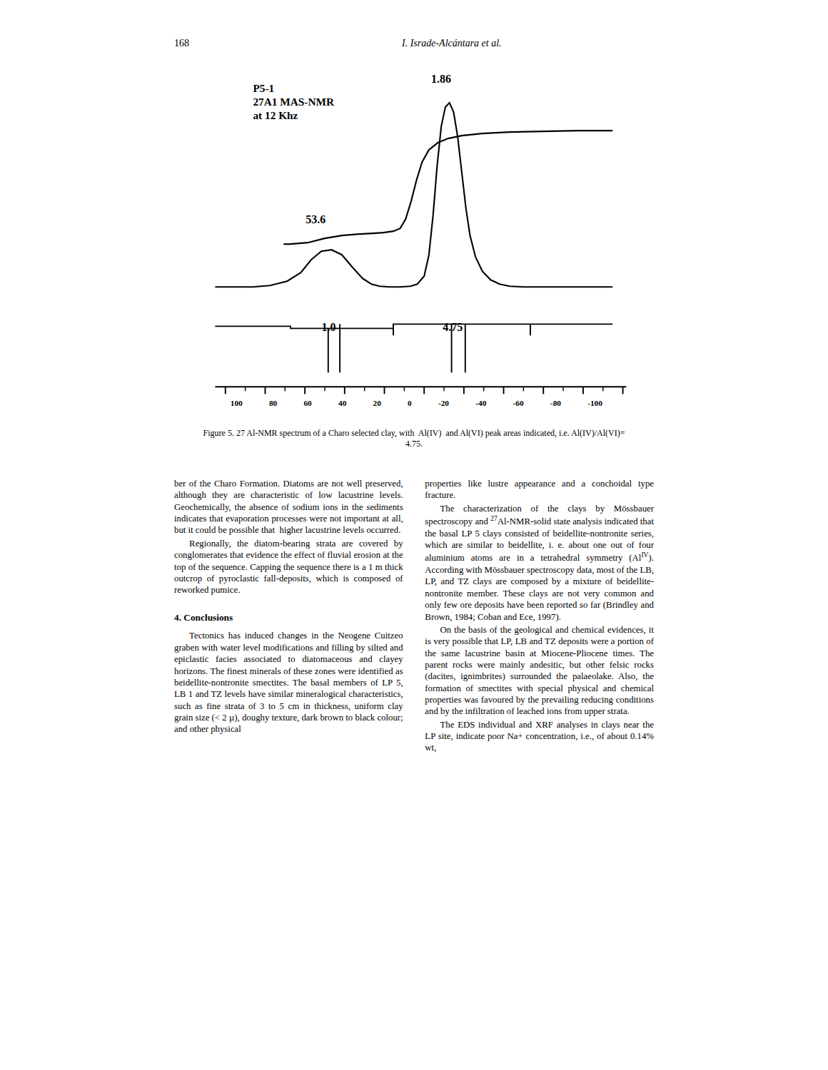168
I. Israde-Alcántara et al.
P5-1
27A1 MAS-NMR
at 12 Khz
1.86
53.6
1.0
4.75
100806040200-20-40-60-80-100
Figure 5. 27 Al-NMR spectrum of a Charo selected clay, with Al(IV) and Al(VI) peak areas indicated, i.e. Al(IV)/Al(VI)= 4.75.
ber of the Charo Formation. Diatoms are not well preserved, although they are characteristic of low lacustrine levels. Geochemically, the absence of sodium ions in the sediments indicates that evaporation processes were not important at all, but it could be possible that higher lacustrine levels occurred.
Regionally, the diatom-bearing strata are covered by conglomerates that evidence the effect of fluvial erosion at the top of the sequence. Capping the sequence there is a 1 m thick outcrop of pyroclastic fall-deposits, which is composed of reworked pumice.
4. Conclusions
Tectonics has induced changes in the Neogene Cuitzeo graben with water level modifications and filling by silted and epiclastic facies associated to diatomaceous and clayey horizons. The finest minerals of these zones were identified as beidellite-nontronite smectites. The basal members of LP 5, LB 1 and TZ levels have similar mineralogical characteristics, such as fine strata of 3 to 5 cm in thickness, uniform clay grain size (< 2 µ), doughy texture, dark brown to black colour; and other physical
properties like lustre appearance and a conchoidal type fracture.
The characterization of the clays by Mössbauer spectroscopy and 27Al-NMR-solid state analysis indicated that the basal LP 5 clays consisted of beidellite-nontronite series, which are similar to beidellite, i. e. about one out of four aluminium atoms are in a tetrahedral symmetry (AlIV). According with Mössbauer spectroscopy data, most of the LB, LP, and TZ clays are composed by a mixture of beidellite-nontronite member. These clays are not very common and only few ore deposits have been reported so far (Brindley and Brown, 1984; Coban and Ece, 1997).
On the basis of the geological and chemical evidences, it is very possible that LP, LB and TZ deposits were a portion of the same lacustrine basin at Miocene-Pliocene times. The parent rocks were mainly andesitic, but other felsic rocks (dacites, ignimbrites) surrounded the palaeolake. Also, the formation of smectites with special physical and chemical properties was favoured by the prevailing reducing conditions and by the infiltration of leached ions from upper strata.
The EDS individual and XRF analyses in clays near the LP site, indicate poor Na+ concentration, i.e., of about 0.14% wt,